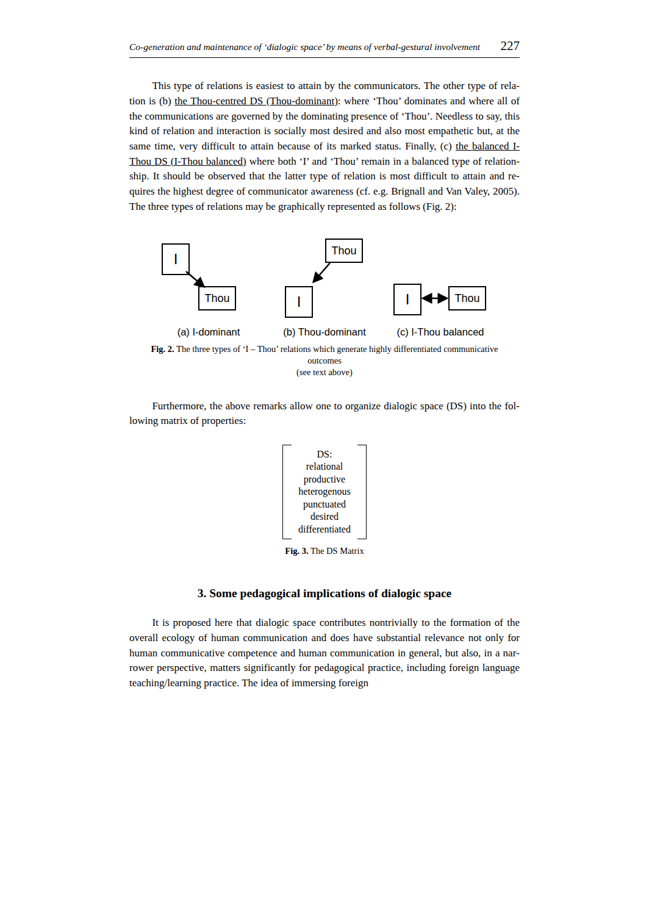Co-generation and maintenance of ‘dialogic space’ by means of verbal-gestural involvement
227
This type of relations is easiest to attain by the communicators. The other type of relation is (b) the Thou-centred DS (Thou-dominant): where ‘Thou’ dominates and where all of the communications are governed by the dominating presence of ‘Thou’. Needless to say, this kind of relation and interaction is socially most desired and also most empathetic but, at the same time, very difficult to attain because of its marked status. Finally, (c) the balanced I-Thou DS (I-Thou balanced) where both ‘I’ and ‘Thou’ remain in a balanced type of relationship. It should be observed that the latter type of relation is most difficult to attain and requires the highest degree of communicator awareness (cf. e.g. Brignall and Van Valey, 2005). The three types of relations may be graphically represented as follows (Fig. 2):
I
Thou
Thou
I
I
Thou
(a) I-dominant (b) Thou-dominant (c) I-Thou balanced
Fig. 2. The three types of ‘I – Thou’ relations which generate highly differentiated communicative outcomes
(see text above)
Furthermore, the above remarks allow one to organize dialogic space (DS) into the following matrix of properties:
DS:
relational
productive
heterogenous
punctuated
desired
differentiated
Fig. 3. The DS Matrix
3. Some pedagogical implications of dialogic space
It is proposed here that dialogic space contributes nontrivially to the formation of the overall ecology of human communication and does have substantial relevance not only for human communicative competence and human communication in general, but also, in a narrower perspective, matters significantly for pedagogical practice, including foreign language teaching/learning practice. The idea of immersing foreign